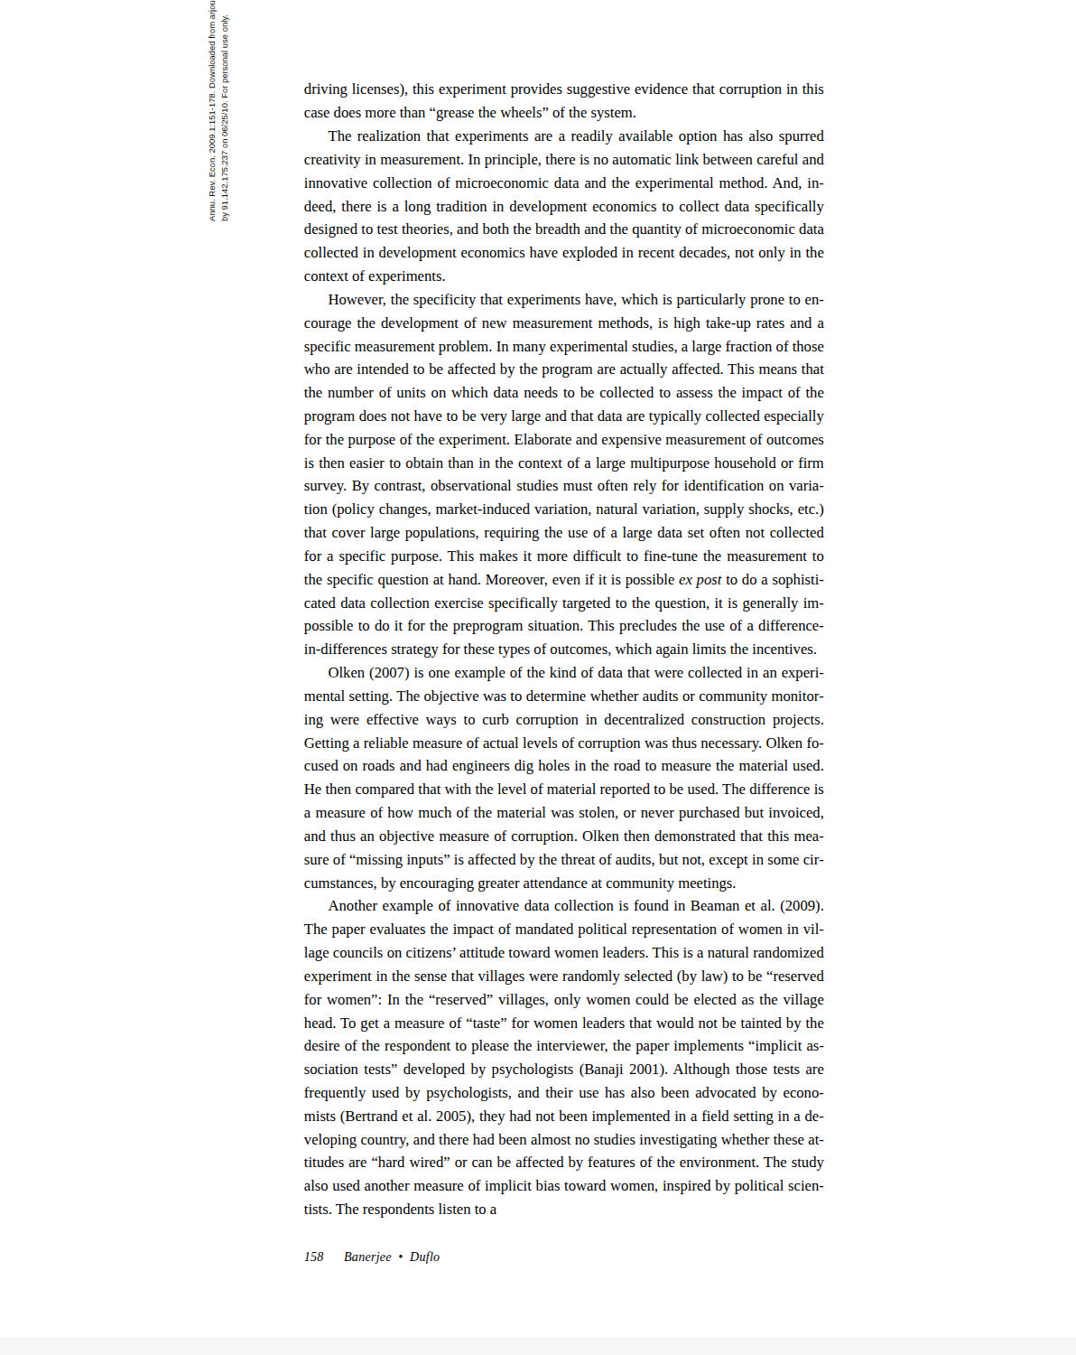Annu. Rev. Econ. 2009.1:151-178. Downloaded from arjournals.annualreviews.org
by 91.142.175.237 on 06/25/10. For personal use only.
driving licenses), this experiment provides suggestive evidence that corruption in this case does more than “grease the wheels” of the system.
The realization that experiments are a readily available option has also spurred creativity in measurement. In principle, there is no automatic link between careful and innovative collection of microeconomic data and the experimental method. And, indeed, there is a long tradition in development economics to collect data specifically designed to test theories, and both the breadth and the quantity of microeconomic data collected in development economics have exploded in recent decades, not only in the context of experiments.
However, the specificity that experiments have, which is particularly prone to encourage the development of new measurement methods, is high take-up rates and a specific measurement problem. In many experimental studies, a large fraction of those who are intended to be affected by the program are actually affected. This means that the number of units on which data needs to be collected to assess the impact of the program does not have to be very large and that data are typically collected especially for the purpose of the experiment. Elaborate and expensive measurement of outcomes is then easier to obtain than in the context of a large multipurpose household or firm survey. By contrast, observational studies must often rely for identification on variation (policy changes, market-induced variation, natural variation, supply shocks, etc.) that cover large populations, requiring the use of a large data set often not collected for a specific purpose. This makes it more difficult to fine-tune the measurement to the specific question at hand. Moreover, even if it is possible ex post to do a sophisticated data collection exercise specifically targeted to the question, it is generally impossible to do it for the preprogram situation. This precludes the use of a difference-in-differences strategy for these types of outcomes, which again limits the incentives.
Olken (2007) is one example of the kind of data that were collected in an experimental setting. The objective was to determine whether audits or community monitoring were effective ways to curb corruption in decentralized construction projects. Getting a reliable measure of actual levels of corruption was thus necessary. Olken focused on roads and had engineers dig holes in the road to measure the material used. He then compared that with the level of material reported to be used. The difference is a measure of how much of the material was stolen, or never purchased but invoiced, and thus an objective measure of corruption. Olken then demonstrated that this measure of “missing inputs” is affected by the threat of audits, but not, except in some circumstances, by encouraging greater attendance at community meetings.
Another example of innovative data collection is found in Beaman et al. (2009). The paper evaluates the impact of mandated political representation of women in village councils on citizens’ attitude toward women leaders. This is a natural randomized experiment in the sense that villages were randomly selected (by law) to be “reserved for women”: In the “reserved” villages, only women could be elected as the village head. To get a measure of “taste” for women leaders that would not be tainted by the desire of the respondent to please the interviewer, the paper implements “implicit association tests” developed by psychologists (Banaji 2001). Although those tests are frequently used by psychologists, and their use has also been advocated by economists (Bertrand et al. 2005), they had not been implemented in a field setting in a developing country, and there had been almost no studies investigating whether these attitudes are “hard wired” or can be affected by features of the environment. The study also used another measure of implicit bias toward women, inspired by political scientists. The respondents listen to a
158 Banerjee • Duflo